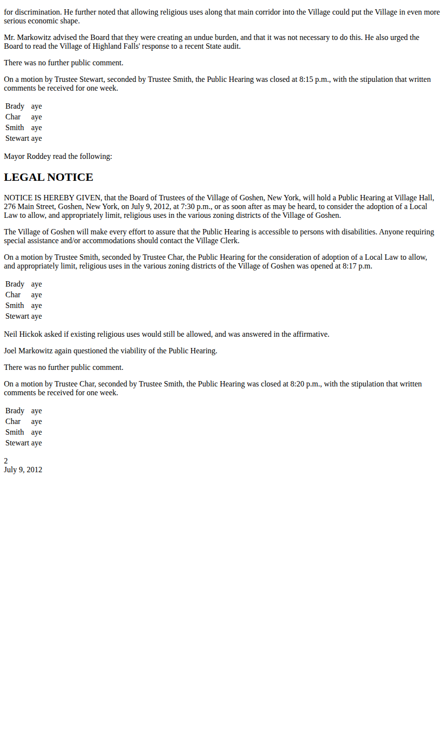for discrimination. He further noted that allowing religious uses along that main corridor into the Village could put the Village in even more serious economic shape.
Mr. Markowitz advised the Board that they were creating an undue burden, and that it was not necessary to do this. He also urged the Board to read the Village of Highland Falls' response to a recent State audit.
There was no further public comment.
On a motion by Trustee Stewart, seconded by Trustee Smith, the Public Hearing was closed at 8:15 p.m., with the stipulation that written comments be received for one week.
| Brady | aye |
| Char | aye |
| Smith | aye |
| Stewart | aye |
Mayor Roddey read the following:
LEGAL NOTICE
NOTICE IS HEREBY GIVEN, that the Board of Trustees of the Village of Goshen, New York, will hold a Public Hearing at Village Hall, 276 Main Street, Goshen, New York, on July 9, 2012, at 7:30 p.m., or as soon after as may be heard, to consider the adoption of a Local Law to allow, and appropriately limit, religious uses in the various zoning districts of the Village of Goshen.
The Village of Goshen will make every effort to assure that the Public Hearing is accessible to persons with disabilities. Anyone requiring special assistance and/or accommodations should contact the Village Clerk.
On a motion by Trustee Smith, seconded by Trustee Char, the Public Hearing for the consideration of adoption of a Local Law to allow, and appropriately limit, religious uses in the various zoning districts of the Village of Goshen was opened at 8:17 p.m.
| Brady | aye |
| Char | aye |
| Smith | aye |
| Stewart | aye |
Neil Hickok asked if existing religious uses would still be allowed, and was answered in the affirmative.
Joel Markowitz again questioned the viability of the Public Hearing.
There was no further public comment.
On a motion by Trustee Char, seconded by Trustee Smith, the Public Hearing was closed at 8:20 p.m., with the stipulation that written comments be received for one week.
| Brady | aye |
| Char | aye |
| Smith | aye |
| Stewart | aye |
2
July 9, 2012